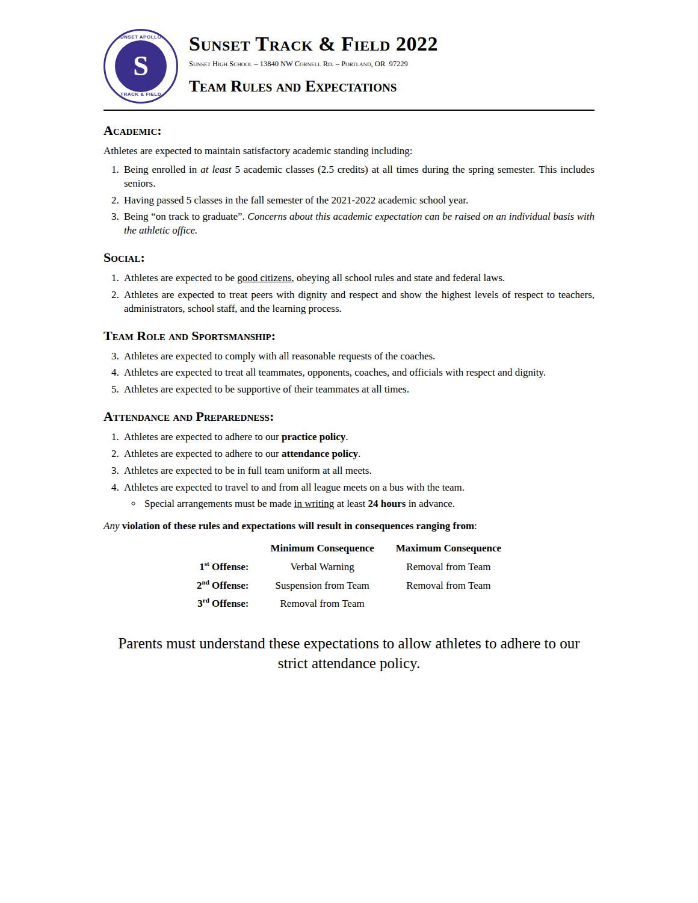SUNSET APOLLOS TRACK & FIELD
S
Sunset Track & Field 2022
Sunset High School – 13840 NW Cornell Rd. – Portland, OR 97229
Team Rules and Expectations
Academic:
Athletes are expected to maintain satisfactory academic standing including:
Being enrolled in at least 5 academic classes (2.5 credits) at all times during the spring semester. This includes seniors.
Having passed 5 classes in the fall semester of the 2021-2022 academic school year.
Being “on track to graduate”. Concerns about this academic expectation can be raised on an individual basis with the athletic office.
Social:
Athletes are expected to be good citizens, obeying all school rules and state and federal laws.
Athletes are expected to treat peers with dignity and respect and show the highest levels of respect to teachers, administrators, school staff, and the learning process.
Team Role and Sportsmanship:
Athletes are expected to comply with all reasonable requests of the coaches.
Athletes are expected to treat all teammates, opponents, coaches, and officials with respect and dignity.
Athletes are expected to be supportive of their teammates at all times.
Attendance and Preparedness:
Athletes are expected to adhere to our practice policy.
Athletes are expected to adhere to our attendance policy.
Athletes are expected to be in full team uniform at all meets.
Athletes are expected to travel to and from all league meets on a bus with the team.
Special arrangements must be made in writing at least 24 hours in advance.
Any violation of these rules and expectations will result in consequences ranging from:
| | Minimum Consequence | Maximum Consequence |
| --- | --- | --- |
| 1 st Offense: | Verbal Warning | Removal from Team |
| 2 nd Offense: | Suspension from Team | Removal from Team |
| 3 rd Offense: | Removal from Team | |
Parents must understand these expectations to allow athletes to adhere to our strict attendance policy.